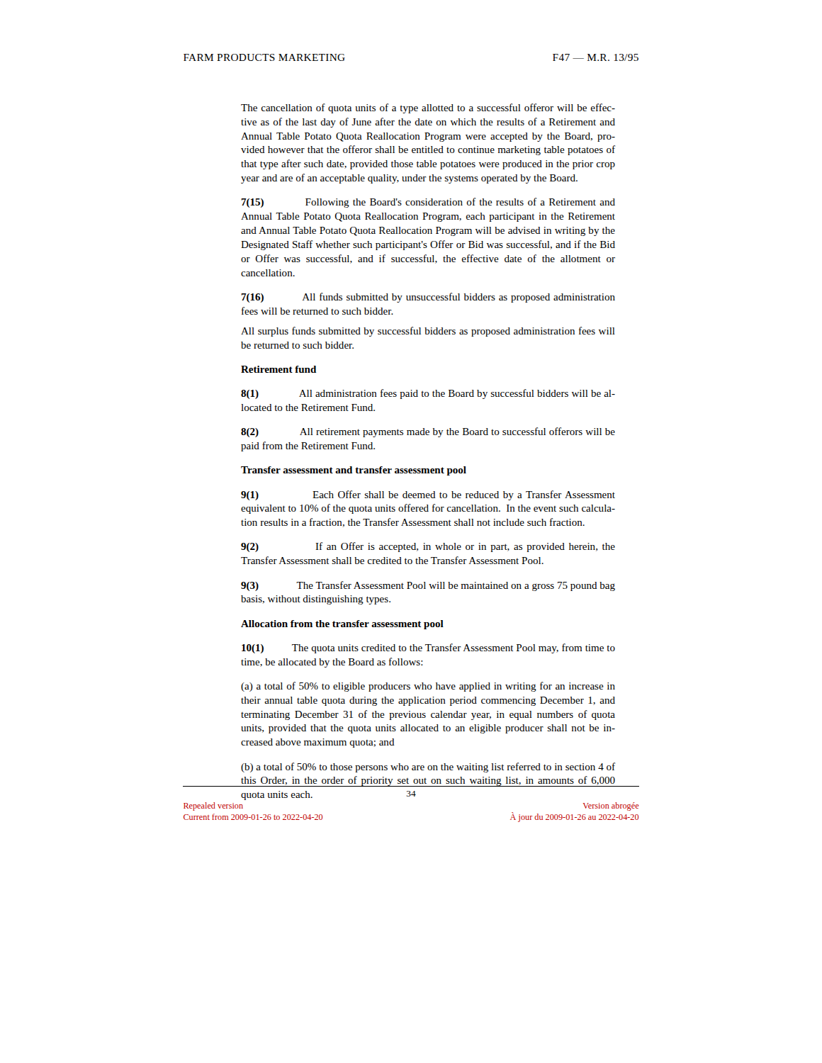Farm Products Marketing
F47 — M.R. 13/95
The cancellation of quota units of a type allotted to a successful offeror will be effective as of the last day of June after the date on which the results of a Retirement and Annual Table Potato Quota Reallocation Program were accepted by the Board, provided however that the offeror shall be entitled to continue marketing table potatoes of that type after such date, provided those table potatoes were produced in the prior crop year and are of an acceptable quality, under the systems operated by the Board.
7(15) Following the Board's consideration of the results of a Retirement and Annual Table Potato Quota Reallocation Program, each participant in the Retirement and Annual Table Potato Quota Reallocation Program will be advised in writing by the Designated Staff whether such participant's Offer or Bid was successful, and if the Bid or Offer was successful, and if successful, the effective date of the allotment or cancellation.
7(16) All funds submitted by unsuccessful bidders as proposed administration fees will be returned to such bidder.
All surplus funds submitted by successful bidders as proposed administration fees will be returned to such bidder.
Retirement fund
8(1) All administration fees paid to the Board by successful bidders will be allocated to the Retirement Fund.
8(2) All retirement payments made by the Board to successful offerors will be paid from the Retirement Fund.
Transfer assessment and transfer assessment pool
9(1) Each Offer shall be deemed to be reduced by a Transfer Assessment equivalent to 10% of the quota units offered for cancellation. In the event such calculation results in a fraction, the Transfer Assessment shall not include such fraction.
9(2) If an Offer is accepted, in whole or in part, as provided herein, the Transfer Assessment shall be credited to the Transfer Assessment Pool.
9(3) The Transfer Assessment Pool will be maintained on a gross 75 pound bag basis, without distinguishing types.
Allocation from the transfer assessment pool
10(1) The quota units credited to the Transfer Assessment Pool may, from time to time, be allocated by the Board as follows:
(a) a total of 50% to eligible producers who have applied in writing for an increase in their annual table quota during the application period commencing December 1, and terminating December 31 of the previous calendar year, in equal numbers of quota units, provided that the quota units allocated to an eligible producer shall not be increased above maximum quota; and
(b) a total of 50% to those persons who are on the waiting list referred to in section 4 of this Order, in the order of priority set out on such waiting list, in amounts of 6,000 quota units each.
34
Repealed version
Current from 2009-01-26 to 2022-04-20
Version abrogée
À jour du 2009-01-26 au 2022-04-20